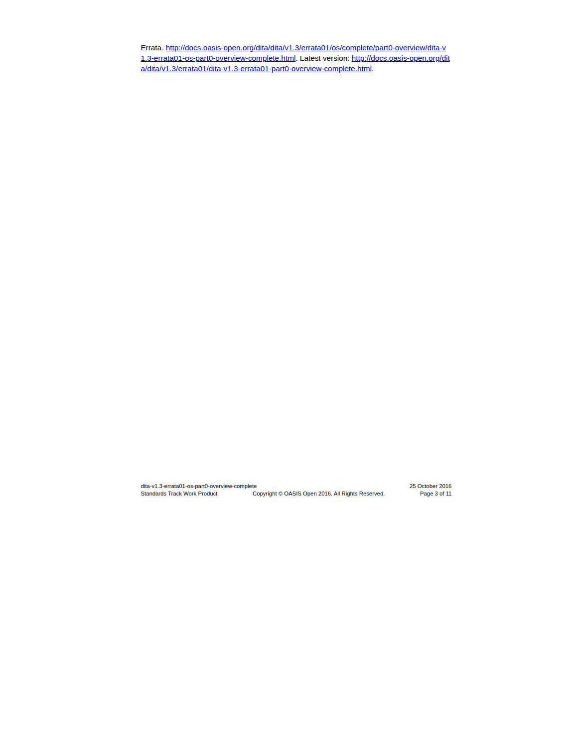Errata. http://docs.oasis-open.org/dita/dita/v1.3/errata01/os/complete/part0-overview/dita-v1.3-errata01-os-part0-overview-complete.html. Latest version: http://docs.oasis-open.org/dita/dita/v1.3/errata01/dita-v1.3-errata01-part0-overview-complete.html.
dita-v1.3-errata01-os-part0-overview-complete 25 October 2016
Standards Track Work Product Copyright © OASIS Open 2016. All Rights Reserved. Page 3 of 11